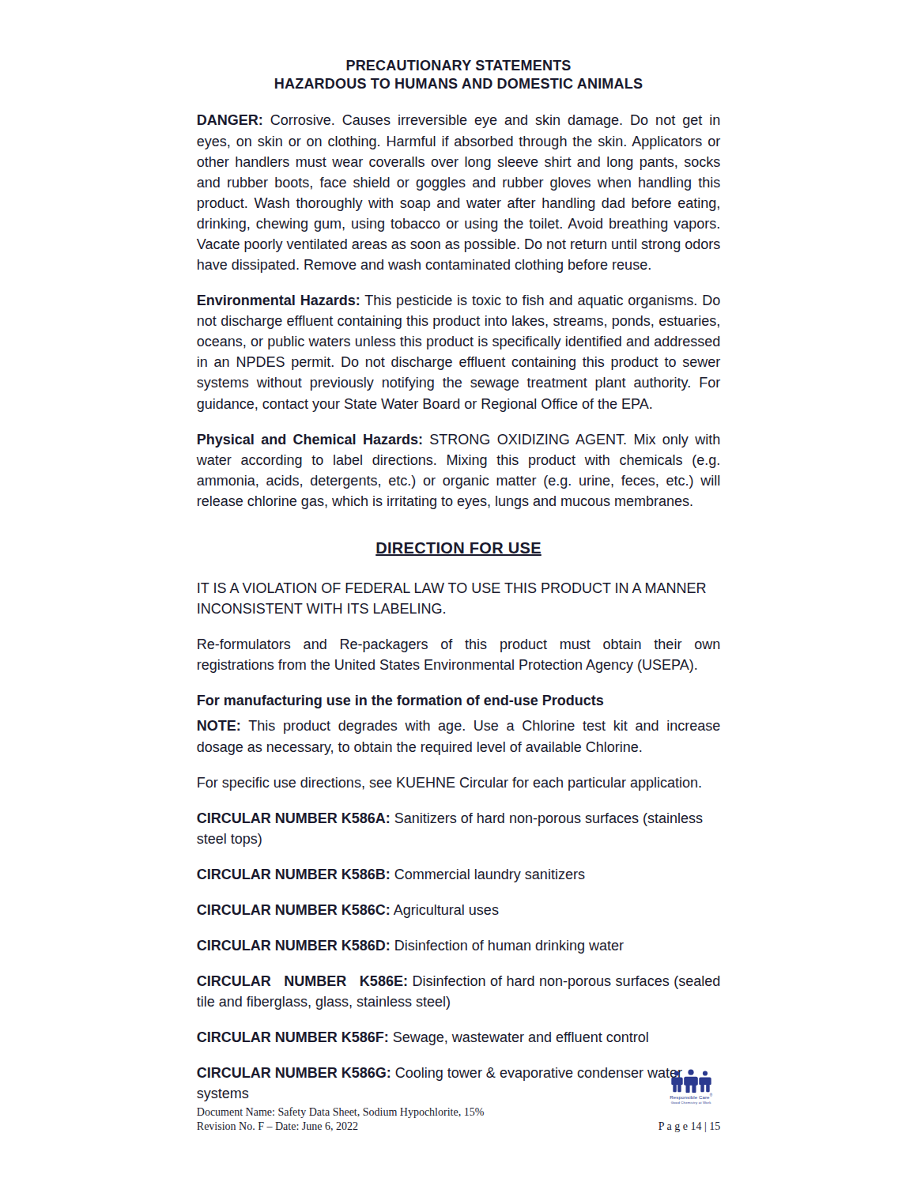PRECAUTIONARY STATEMENTS
HAZARDOUS TO HUMANS AND DOMESTIC ANIMALS
DANGER: Corrosive. Causes irreversible eye and skin damage. Do not get in eyes, on skin or on clothing. Harmful if absorbed through the skin. Applicators or other handlers must wear coveralls over long sleeve shirt and long pants, socks and rubber boots, face shield or goggles and rubber gloves when handling this product. Wash thoroughly with soap and water after handling dad before eating, drinking, chewing gum, using tobacco or using the toilet. Avoid breathing vapors. Vacate poorly ventilated areas as soon as possible. Do not return until strong odors have dissipated. Remove and wash contaminated clothing before reuse.
Environmental Hazards: This pesticide is toxic to fish and aquatic organisms. Do not discharge effluent containing this product into lakes, streams, ponds, estuaries, oceans, or public waters unless this product is specifically identified and addressed in an NPDES permit. Do not discharge effluent containing this product to sewer systems without previously notifying the sewage treatment plant authority. For guidance, contact your State Water Board or Regional Office of the EPA.
Physical and Chemical Hazards: STRONG OXIDIZING AGENT. Mix only with water according to label directions. Mixing this product with chemicals (e.g. ammonia, acids, detergents, etc.) or organic matter (e.g. urine, feces, etc.) will release chlorine gas, which is irritating to eyes, lungs and mucous membranes.
DIRECTION FOR USE
IT IS A VIOLATION OF FEDERAL LAW TO USE THIS PRODUCT IN A MANNER INCONSISTENT WITH ITS LABELING.
Re-formulators and Re-packagers of this product must obtain their own registrations from the United States Environmental Protection Agency (USEPA).
For manufacturing use in the formation of end-use Products
NOTE: This product degrades with age. Use a Chlorine test kit and increase dosage as necessary, to obtain the required level of available Chlorine.
For specific use directions, see KUEHNE Circular for each particular application.
CIRCULAR NUMBER K586A: Sanitizers of hard non-porous surfaces (stainless steel tops)
CIRCULAR NUMBER K586B: Commercial laundry sanitizers
CIRCULAR NUMBER K586C: Agricultural uses
CIRCULAR NUMBER K586D: Disinfection of human drinking water
CIRCULAR NUMBER K586E: Disinfection of hard non-porous surfaces (sealed tile and fiberglass, glass, stainless steel)
CIRCULAR NUMBER K586F: Sewage, wastewater and effluent control
CIRCULAR NUMBER K586G: Cooling tower & evaporative condenser water systems
Responsible Care®
Good Chemistry at Work
Document Name: Safety Data Sheet, Sodium Hypochlorite, 15%
Revision No. F – Date: June 6, 2022
P a g e 14 | 15